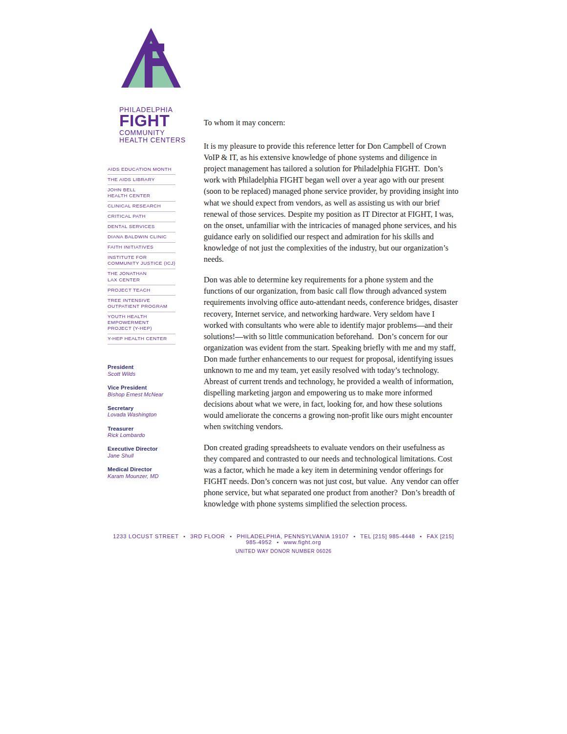PHILADELPHIA FIGHT COMMUNITY HEALTH CENTERS
AIDS Education Month
The AIDS Library
John Bell
Health Center
Clinical Research
Critical Path
Dental Services
Diana Baldwin Clinic
Faith Initiatives
Institute for
Community Justice (ICJ)
The Jonathan
Lax Center
Project Teach
Tree Intensive
Outpatient Program
Youth Health
Empowerment
Project (Y-HEP)
Y-HEP Health Center
President
Scott Wilds
Vice President
Bishop Ernest McNear
Secretary
Lovada Washington
Treasurer
Rick Lombardo
Executive Director
Jane Shull
Medical Director
Karam Mounzer, MD
To whom it may concern:
It is my pleasure to provide this reference letter for Don Campbell of Crown VoIP & IT, as his extensive knowledge of phone systems and diligence in project management has tailored a solution for Philadelphia FIGHT. Don’s work with Philadelphia FIGHT began well over a year ago with our present (soon to be replaced) managed phone service provider, by providing insight into what we should expect from vendors, as well as assisting us with our brief renewal of those services. Despite my position as IT Director at FIGHT, I was, on the onset, unfamiliar with the intricacies of managed phone services, and his guidance early on solidified our respect and admiration for his skills and knowledge of not just the complexities of the industry, but our organization’s needs.
Don was able to determine key requirements for a phone system and the functions of our organization, from basic call flow through advanced system requirements involving office auto-attendant needs, conference bridges, disaster recovery, Internet service, and networking hardware. Very seldom have I worked with consultants who were able to identify major problems—and their solutions!—with so little communication beforehand. Don’s concern for our organization was evident from the start. Speaking briefly with me and my staff, Don made further enhancements to our request for proposal, identifying issues unknown to me and my team, yet easily resolved with today’s technology. Abreast of current trends and technology, he provided a wealth of information, dispelling marketing jargon and empowering us to make more informed decisions about what we were, in fact, looking for, and how these solutions would ameliorate the concerns a growing non-profit like ours might encounter when switching vendors.
Don created grading spreadsheets to evaluate vendors on their usefulness as they compared and contrasted to our needs and technological limitations. Cost was a factor, which he made a key item in determining vendor offerings for FIGHT needs. Don’s concern was not just cost, but value. Any vendor can offer phone service, but what separated one product from another? Don’s breadth of knowledge with phone systems simplified the selection process.
1233 LOCUST STREET • 3RD FLOOR • PHILADELPHIA, PENNSYLVANIA 19107 • TEL [215] 985-4448 • FAX [215] 985-4952 • www.fight.org
UNITED WAY DONOR NUMBER 06026